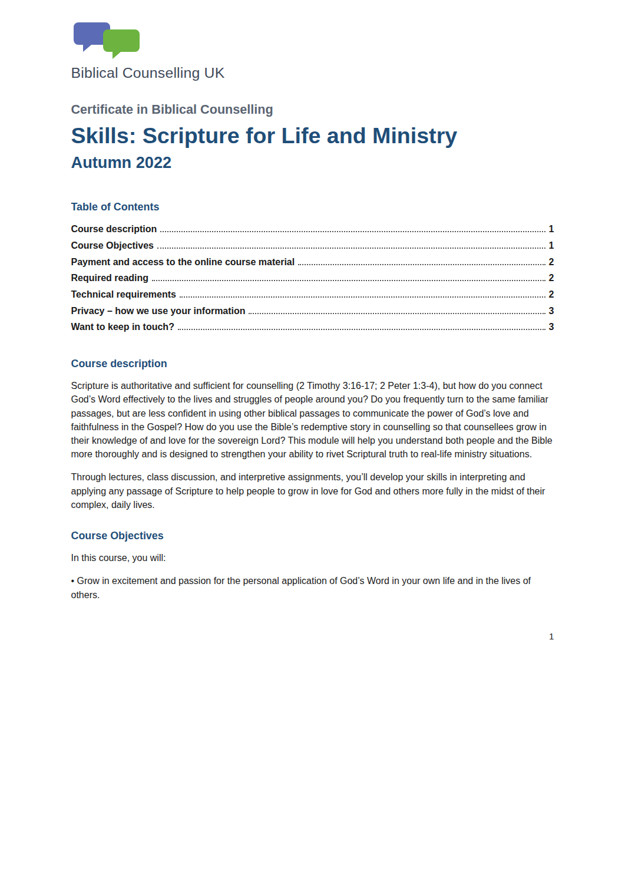Biblical Counselling UK
Certificate in Biblical Counselling
Skills: Scripture for Life and Ministry
Autumn 2022
Table of Contents
Course description 1
Course Objectives 1
Payment and access to the online course material 2
Required reading 2
Technical requirements 2
Privacy – how we use your information 3
Want to keep in touch? 3
Course description
Scripture is authoritative and sufficient for counselling (2 Timothy 3:16-17; 2 Peter 1:3-4), but how do you connect God’s Word effectively to the lives and struggles of people around you? Do you frequently turn to the same familiar passages, but are less confident in using other biblical passages to communicate the power of God’s love and faithfulness in the Gospel? How do you use the Bible’s redemptive story in counselling so that counsellees grow in their knowledge of and love for the sovereign Lord? This module will help you understand both people and the Bible more thoroughly and is designed to strengthen your ability to rivet Scriptural truth to real-life ministry situations.
Through lectures, class discussion, and interpretive assignments, you’ll develop your skills in interpreting and applying any passage of Scripture to help people to grow in love for God and others more fully in the midst of their complex, daily lives.
Course Objectives
In this course, you will:
• Grow in excitement and passion for the personal application of God’s Word in your own life and in the lives of others.
1